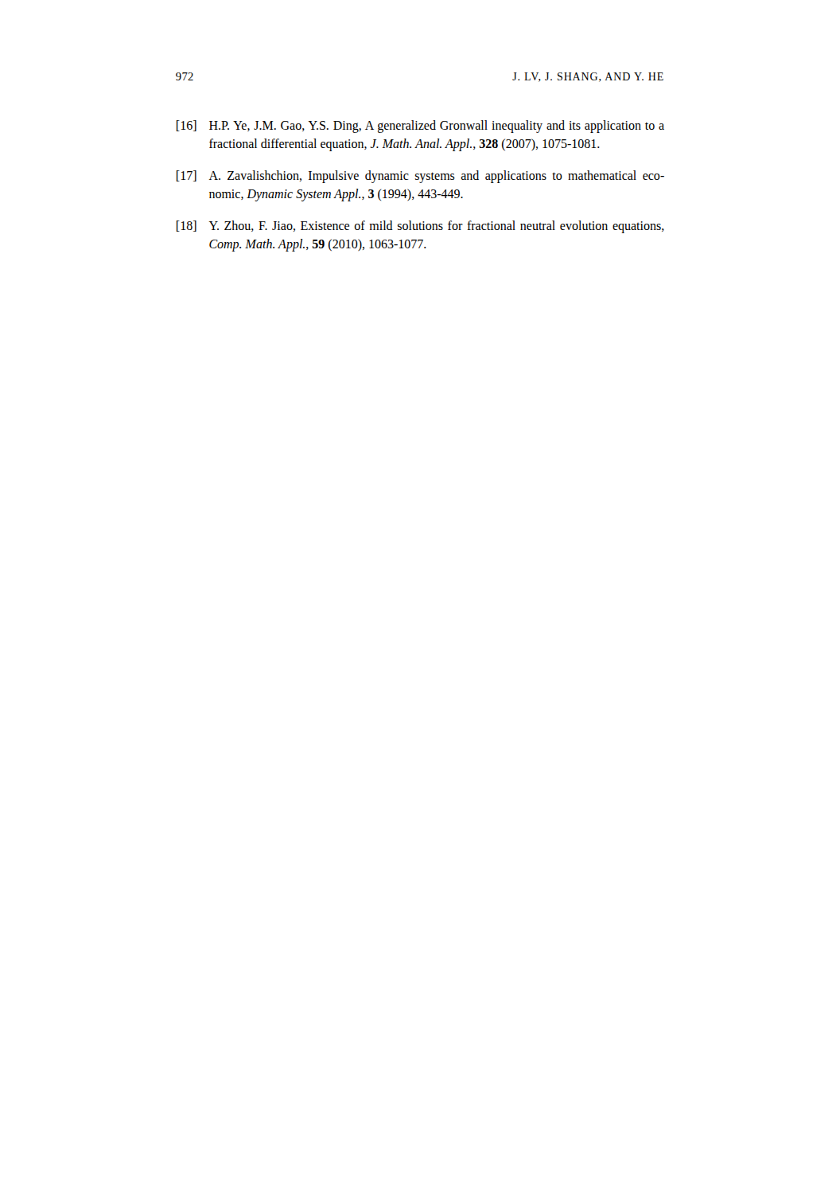972 J. Lv, J. Shang, and Y. He
[16] H.P. Ye, J.M. Gao, Y.S. Ding, A generalized Gronwall inequality and its application to a fractional differential equation, J. Math. Anal. Appl., 328 (2007), 1075-1081.
[17] A. Zavalishchion, Impulsive dynamic systems and applications to mathematical economic, Dynamic System Appl., 3 (1994), 443-449.
[18] Y. Zhou, F. Jiao, Existence of mild solutions for fractional neutral evolution equations, Comp. Math. Appl., 59 (2010), 1063-1077.